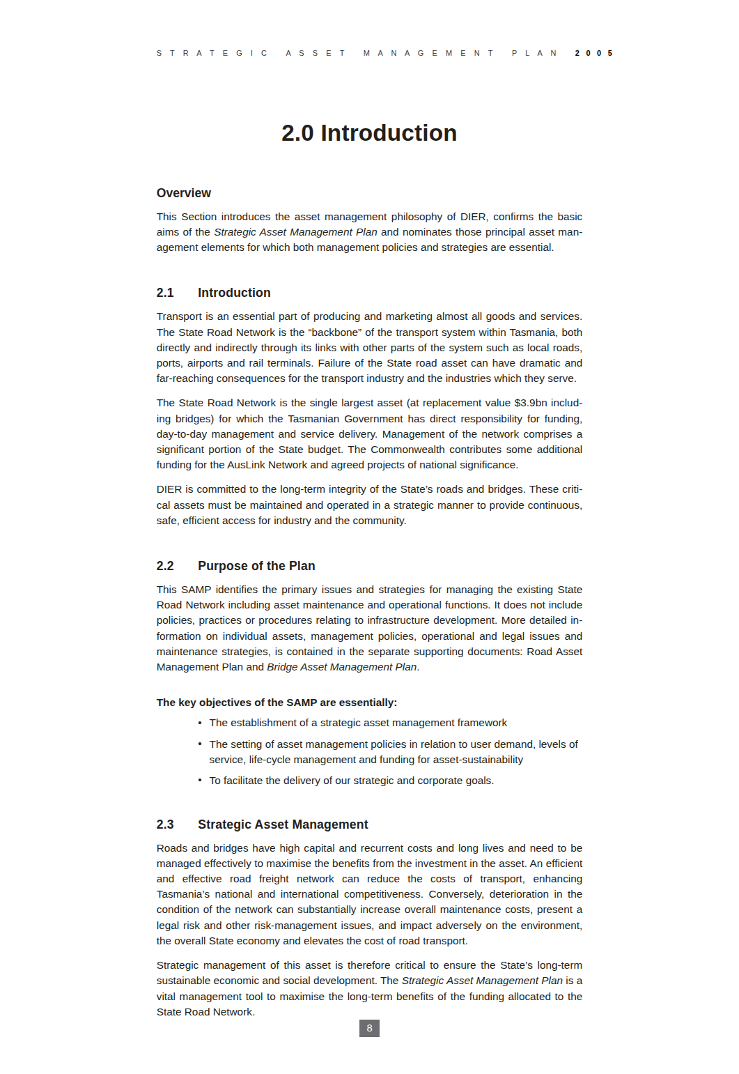S T R A T E G I C A S S E T M A N A G E M E N T P L A N 2 0 0 5
2.0 Introduction
Overview
This Section introduces the asset management philosophy of DIER, confirms the basic aims of the Strategic Asset Management Plan and nominates those principal asset management elements for which both management policies and strategies are essential.
2.1 Introduction
Transport is an essential part of producing and marketing almost all goods and services. The State Road Network is the “backbone” of the transport system within Tasmania, both directly and indirectly through its links with other parts of the system such as local roads, ports, airports and rail terminals. Failure of the State road asset can have dramatic and far-reaching consequences for the transport industry and the industries which they serve.
The State Road Network is the single largest asset (at replacement value $3.9bn including bridges) for which the Tasmanian Government has direct responsibility for funding, day-to-day management and service delivery. Management of the network comprises a significant portion of the State budget. The Commonwealth contributes some additional funding for the AusLink Network and agreed projects of national significance.
DIER is committed to the long-term integrity of the State’s roads and bridges. These critical assets must be maintained and operated in a strategic manner to provide continuous, safe, efficient access for industry and the community.
2.2 Purpose of the Plan
This SAMP identifies the primary issues and strategies for managing the existing State Road Network including asset maintenance and operational functions. It does not include policies, practices or procedures relating to infrastructure development. More detailed information on individual assets, management policies, operational and legal issues and maintenance strategies, is contained in the separate supporting documents: Road Asset Management Plan and Bridge Asset Management Plan.
The key objectives of the SAMP are essentially:
The establishment of a strategic asset management framework
The setting of asset management policies in relation to user demand, levels of service, life-cycle management and funding for asset-sustainability
To facilitate the delivery of our strategic and corporate goals.
2.3 Strategic Asset Management
Roads and bridges have high capital and recurrent costs and long lives and need to be managed effectively to maximise the benefits from the investment in the asset. An efficient and effective road freight network can reduce the costs of transport, enhancing Tasmania’s national and international competitiveness. Conversely, deterioration in the condition of the network can substantially increase overall maintenance costs, present a legal risk and other risk-management issues, and impact adversely on the environment, the overall State economy and elevates the cost of road transport.
Strategic management of this asset is therefore critical to ensure the State’s long-term sustainable economic and social development. The Strategic Asset Management Plan is a vital management tool to maximise the long-term benefits of the funding allocated to the State Road Network.
8